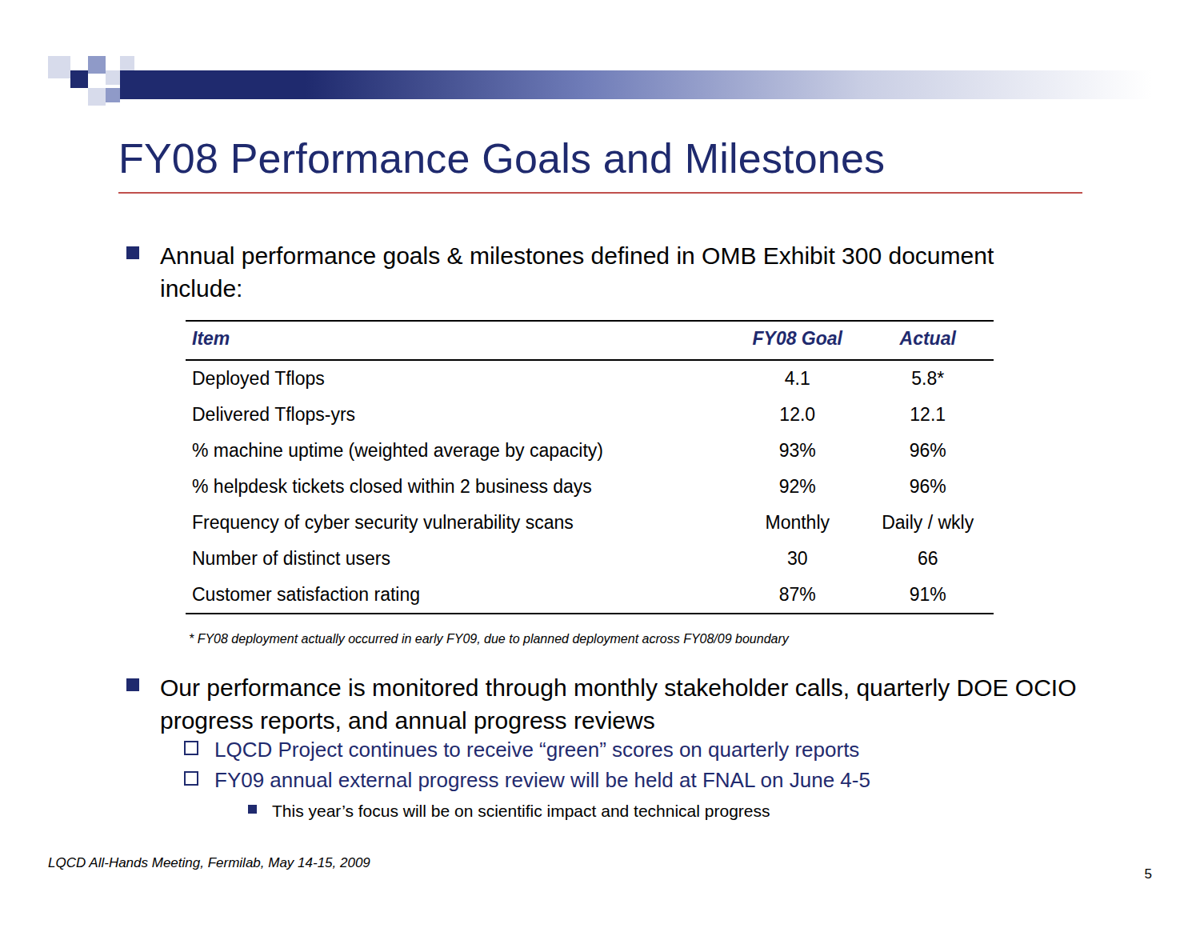FY08 Performance Goals and Milestones
Annual performance goals & milestones defined in OMB Exhibit 300 document include:
| Item | FY08 Goal | Actual |
| --- | --- | --- |
| Deployed Tflops | 4.1 | 5.8* |
| Delivered Tflops-yrs | 12.0 | 12.1 |
| % machine uptime (weighted average by capacity) | 93% | 96% |
| % helpdesk tickets closed within 2 business days | 92% | 96% |
| Frequency of cyber security vulnerability scans | Monthly | Daily / wkly |
| Number of distinct users | 30 | 66 |
| Customer satisfaction rating | 87% | 91% |
* FY08 deployment actually occurred in early FY09, due to planned deployment across FY08/09 boundary
Our performance is monitored through monthly stakeholder calls, quarterly DOE OCIO progress reports, and annual progress reviews
LQCD Project continues to receive “green” scores on quarterly reports
FY09 annual external progress review will be held at FNAL on June 4-5
This year’s focus will be on scientific impact and technical progress
LQCD All-Hands Meeting, Fermilab, May 14-15, 2009
5